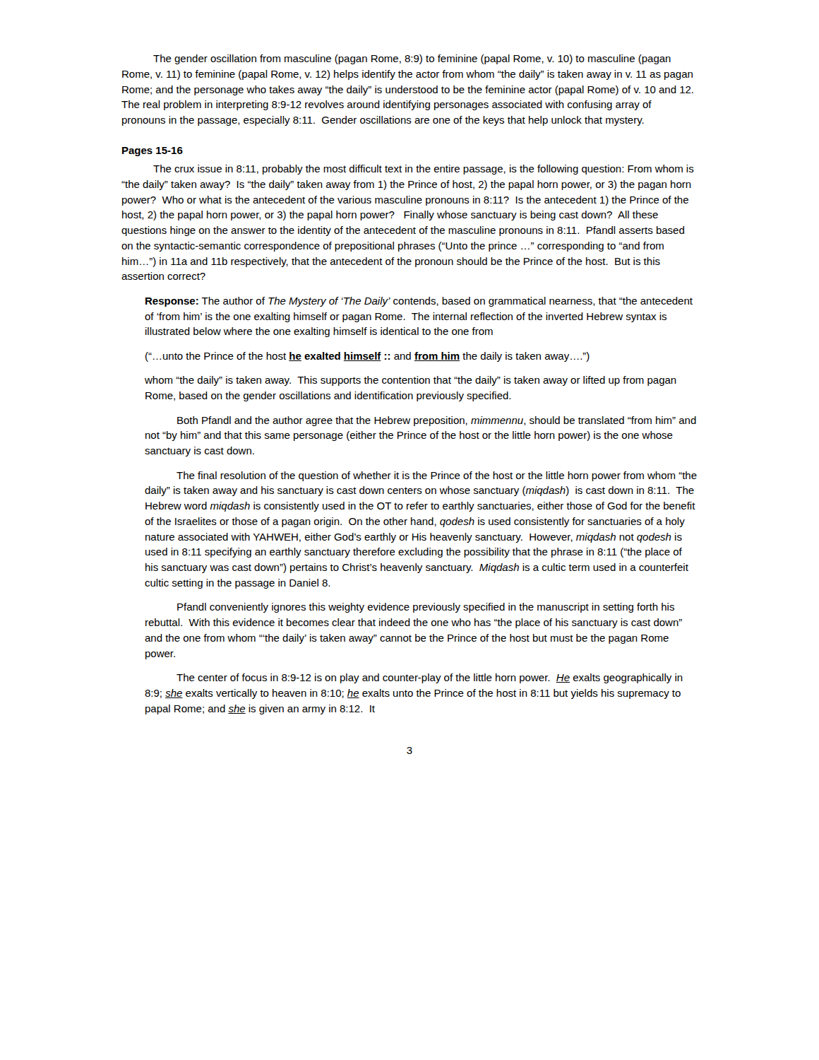The gender oscillation from masculine (pagan Rome, 8:9) to feminine (papal Rome, v. 10) to masculine (pagan Rome, v. 11) to feminine (papal Rome, v. 12) helps identify the actor from whom “the daily” is taken away in v. 11 as pagan Rome; and the personage who takes away “the daily” is understood to be the feminine actor (papal Rome) of v. 10 and 12. The real problem in interpreting 8:9-12 revolves around identifying personages associated with confusing array of pronouns in the passage, especially 8:11. Gender oscillations are one of the keys that help unlock that mystery.
Pages 15-16
The crux issue in 8:11, probably the most difficult text in the entire passage, is the following question: From whom is “the daily” taken away? Is “the daily” taken away from 1) the Prince of host, 2) the papal horn power, or 3) the pagan horn power? Who or what is the antecedent of the various masculine pronouns in 8:11? Is the antecedent 1) the Prince of the host, 2) the papal horn power, or 3) the papal horn power? Finally whose sanctuary is being cast down? All these questions hinge on the answer to the identity of the antecedent of the masculine pronouns in 8:11. Pfandl asserts based on the syntactic-semantic correspondence of prepositional phrases (“Unto the prince …” corresponding to “and from him…”) in 11a and 11b respectively, that the antecedent of the pronoun should be the Prince of the host. But is this assertion correct?
Response: The author of The Mystery of ‘The Daily’ contends, based on grammatical nearness, that “the antecedent of ‘from him’ is the one exalting himself or pagan Rome. The internal reflection of the inverted Hebrew syntax is illustrated below where the one exalting himself is identical to the one from
(“…unto the Prince of the host he exalted himself :: and from him the daily is taken away….”)
whom “the daily” is taken away. This supports the contention that “the daily” is taken away or lifted up from pagan Rome, based on the gender oscillations and identification previously specified.
Both Pfandl and the author agree that the Hebrew preposition, mimmennu, should be translated “from him” and not “by him” and that this same personage (either the Prince of the host or the little horn power) is the one whose sanctuary is cast down.
The final resolution of the question of whether it is the Prince of the host or the little horn power from whom “the daily” is taken away and his sanctuary is cast down centers on whose sanctuary (miqdash) is cast down in 8:11. The Hebrew word miqdash is consistently used in the OT to refer to earthly sanctuaries, either those of God for the benefit of the Israelites or those of a pagan origin. On the other hand, qodesh is used consistently for sanctuaries of a holy nature associated with YAHWEH, either God’s earthly or His heavenly sanctuary. However, miqdash not qodesh is used in 8:11 specifying an earthly sanctuary therefore excluding the possibility that the phrase in 8:11 (“the place of his sanctuary was cast down”) pertains to Christ’s heavenly sanctuary. Miqdash is a cultic term used in a counterfeit cultic setting in the passage in Daniel 8.
Pfandl conveniently ignores this weighty evidence previously specified in the manuscript in setting forth his rebuttal. With this evidence it becomes clear that indeed the one who has “the place of his sanctuary is cast down” and the one from whom “‘the daily’ is taken away” cannot be the Prince of the host but must be the pagan Rome power.
The center of focus in 8:9-12 is on play and counter-play of the little horn power. He exalts geographically in 8:9; she exalts vertically to heaven in 8:10; he exalts unto the Prince of the host in 8:11 but yields his supremacy to papal Rome; and she is given an army in 8:12. It
3